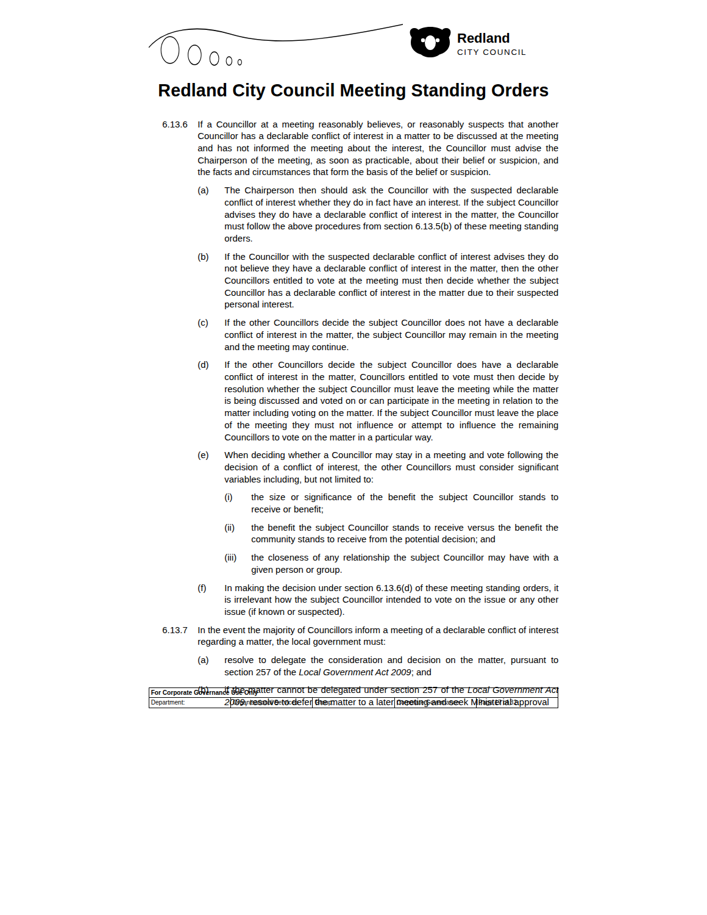Redland CITY COUNCIL
Redland City Council Meeting Standing Orders
6.13.6
If a Councillor at a meeting reasonably believes, or reasonably suspects that another Councillor has a declarable conflict of interest in a matter to be discussed at the meeting and has not informed the meeting about the interest, the Councillor must advise the Chairperson of the meeting, as soon as practicable, about their belief or suspicion, and the facts and circumstances that form the basis of the belief or suspicion.
(a)
The Chairperson then should ask the Councillor with the suspected declarable conflict of interest whether they do in fact have an interest. If the subject Councillor advises they do have a declarable conflict of interest in the matter, the Councillor must follow the above procedures from section 6.13.5(b) of these meeting standing orders.
(b)
If the Councillor with the suspected declarable conflict of interest advises they do not believe they have a declarable conflict of interest in the matter, then the other Councillors entitled to vote at the meeting must then decide whether the subject Councillor has a declarable conflict of interest in the matter due to their suspected personal interest.
(c)
If the other Councillors decide the subject Councillor does not have a declarable conflict of interest in the matter, the subject Councillor may remain in the meeting and the meeting may continue.
(d)
If the other Councillors decide the subject Councillor does have a declarable conflict of interest in the matter, Councillors entitled to vote must then decide by resolution whether the subject Councillor must leave the meeting while the matter is being discussed and voted on or can participate in the meeting in relation to the matter including voting on the matter. If the subject Councillor must leave the place of the meeting they must not influence or attempt to influence the remaining Councillors to vote on the matter in a particular way.
(e)
When deciding whether a Councillor may stay in a meeting and vote following the decision of a conflict of interest, the other Councillors must consider significant variables including, but not limited to:
(i)
the size or significance of the benefit the subject Councillor stands to receive or benefit;
(ii)
the benefit the subject Councillor stands to receive versus the benefit the community stands to receive from the potential decision; and
(iii)
the closeness of any relationship the subject Councillor may have with a given person or group.
(f)
In making the decision under section 6.13.6(d) of these meeting standing orders, it is irrelevant how the subject Councillor intended to vote on the issue or any other issue (if known or suspected).
6.13.7
In the event the majority of Councillors inform a meeting of a declarable conflict of interest regarding a matter, the local government must:
(a)
resolve to delegate the consideration and decision on the matter, pursuant to section 257 of the Local Government Act 2009; and
(b)
if the matter cannot be delegated under section 257 of the Local Government Act 2009, resolve to defer the matter to a later meeting and seek Ministerial approval
| For Corporate Governance Use Only |
| Department: | Organisational Services | Group: | Corporate Governance | Page 17 of 32 |